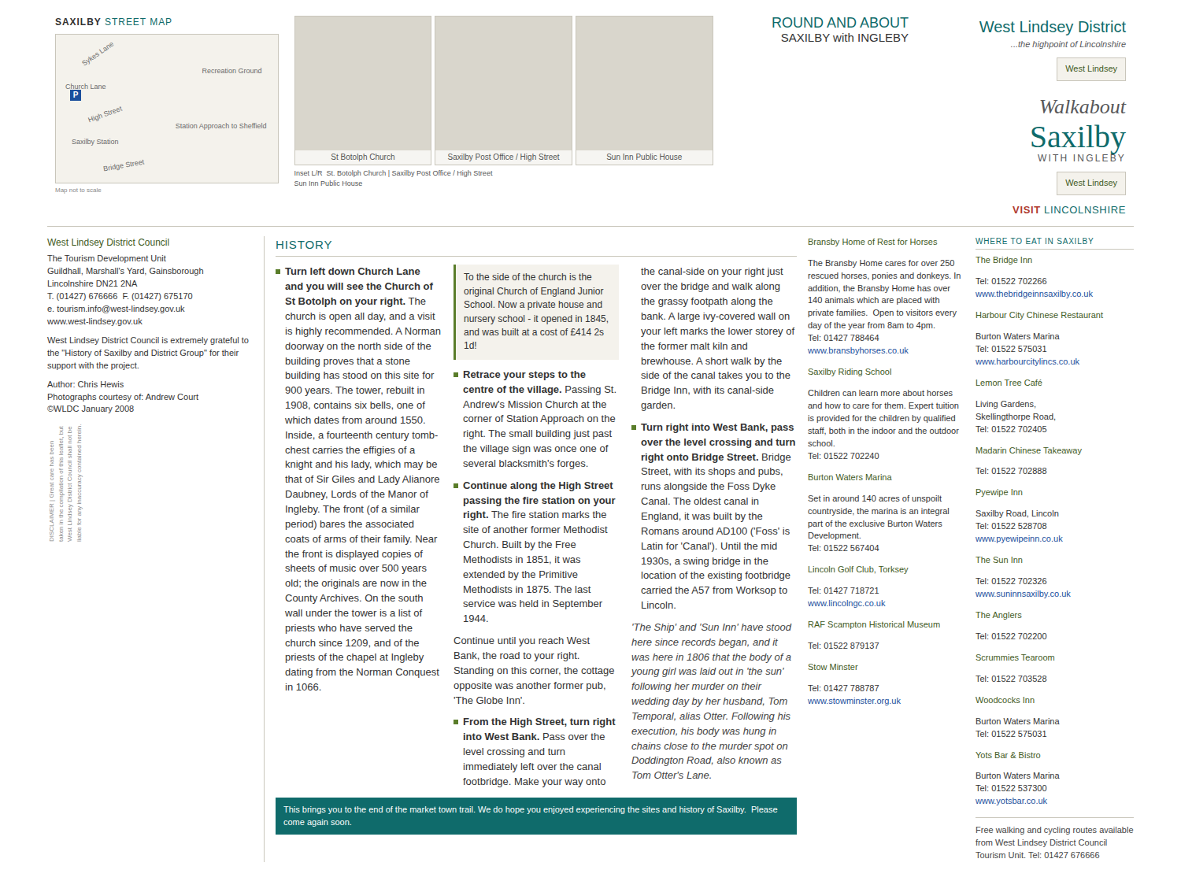SAXILBY STREET MAP
Sykes Lane Church Lane High Street Saxilby Station Bridge Street Recreation Ground Station Approach to Sheffield P
Map not to scale
St Botolph Church
Saxilby Post Office / High Street
Sun Inn Public House
Inset L/R St. Botolph Church | Saxilby Post Office / High Street
Sun Inn Public House
ROUND AND ABOUT SAXILBY with INGLEBY
West Lindsey District
...the highpoint of Lincolnshire
West Lindsey
Walkabout
Saxilby
WITH INGLEBY
West Lindsey
VISIT LINCOLNSHIRE
West Lindsey District Council
The Tourism Development Unit
Guildhall, Marshall's Yard, Gainsborough
Lincolnshire DN21 2NA
T. (01427) 676666 F. (01427) 675170
e. tourism.info@west-lindsey.gov.uk
www.west-lindsey.gov.uk
West Lindsey District Council is extremely grateful to the "History of Saxilby and District Group" for their support with the project.
Author: Chris Hewis
Photographs courtesy of: Andrew Court
©WLDC January 2008
DISCLAIMER | Great care has been taken in the compilation of this leaflet, but West Lindsey District Council shall not be liable for any inaccuracy contained herein.
History
Turn left down Church Lane and you will see the Church of St Botolph on your right. The church is open all day, and a visit is highly recommended. A Norman doorway on the north side of the building proves that a stone building has stood on this site for 900 years. The tower, rebuilt in 1908, contains six bells, one of which dates from around 1550. Inside, a fourteenth century tomb-chest carries the effigies of a knight and his lady, which may be that of Sir Giles and Lady Alianore Daubney, Lords of the Manor of Ingleby. The front (of a similar period) bares the associated coats of arms of their family. Near the front is displayed copies of sheets of music over 500 years old; the originals are now in the County Archives. On the south wall under the tower is a list of priests who have served the church since 1209, and of the priests of the chapel at Ingleby dating from the Norman Conquest in 1066.
To the side of the church is the original Church of England Junior School. Now a private house and nursery school - it opened in 1845, and was built at a cost of £414 2s 1d!
Retrace your steps to the centre of the village. Passing St. Andrew's Mission Church at the corner of Station Approach on the right. The small building just past the village sign was once one of several blacksmith's forges.
Continue along the High Street passing the fire station on your right. The fire station marks the site of another former Methodist Church. Built by the Free Methodists in 1851, it was extended by the Primitive Methodists in 1875. The last service was held in September 1944.
Continue until you reach West Bank, the road to your right. Standing on this corner, the cottage opposite was another former pub, 'The Globe Inn'.
From the High Street, turn right into West Bank. Pass over the level crossing and turn immediately left over the canal footbridge. Make your way onto the canal-side on your right just over the bridge and walk along the grassy footpath along the bank. A large ivy-covered wall on your left marks the lower storey of the former malt kiln and brewhouse. A short walk by the side of the canal takes you to the Bridge Inn, with its canal-side garden.
Turn right into West Bank, pass over the level crossing and turn right onto Bridge Street. Bridge Street, with its shops and pubs, runs alongside the Foss Dyke Canal. The oldest canal in England, it was built by the Romans around AD100 ('Foss' is Latin for 'Canal'). Until the mid 1930s, a swing bridge in the location of the existing footbridge carried the A57 from Worksop to Lincoln.
'The Ship' and 'Sun Inn' have stood here since records began, and it was here in 1806 that the body of a young girl was laid out in 'the sun' following her murder on their wedding day by her husband, Tom Temporal, alias Otter. Following his execution, his body was hung in chains close to the murder spot on Doddington Road, also known as Tom Otter's Lane.
This brings you to the end of the market town trail. We do hope you enjoyed experiencing the sites and history of Saxilby. Please come again soon.
Bransby Home of Rest for Horses
The Bransby Home cares for over 250 rescued horses, ponies and donkeys. In addition, the Bransby Home has over 140 animals which are placed with private families. Open to visitors every day of the year from 8am to 4pm.
Tel: 01427 788464
www.bransbyhorses.co.uk
Saxilby Riding School
Children can learn more about horses and how to care for them. Expert tuition is provided for the children by qualified staff, both in the indoor and the outdoor school.
Tel: 01522 702240
Burton Waters Marina
Set in around 140 acres of unspoilt countryside, the marina is an integral part of the exclusive Burton Waters Development.
Tel: 01522 567404
Lincoln Golf Club, Torksey
Tel: 01427 718721
www.lincolngc.co.uk
RAF Scampton Historical Museum
Tel: 01522 879137
Stow Minster
Tel: 01427 788787
www.stowminster.org.uk
Where to eat in Saxilby
The Bridge Inn
Tel: 01522 702266
www.thebridgeinnsaxilby.co.uk
Harbour City Chinese Restaurant
Burton Waters Marina
Tel: 01522 575031
www.harbourcitylincs.co.uk
Lemon Tree Café
Living Gardens,
Skellingthorpe Road,
Tel: 01522 702405
Madarin Chinese Takeaway
Tel: 01522 702888
Pyewipe Inn
Saxilby Road, Lincoln
Tel: 01522 528708
www.pyewipeinn.co.uk
The Sun Inn
Tel: 01522 702326
www.suninnsaxilby.co.uk
The Anglers
Tel: 01522 702200
Scrummies Tearoom
Tel: 01522 703528
Woodcocks Inn
Burton Waters Marina
Tel: 01522 575031
Yots Bar & Bistro
Burton Waters Marina
Tel: 01522 537300
www.yotsbar.co.uk
Free walking and cycling routes available from West Lindsey District Council Tourism Unit. Tel: 01427 676666